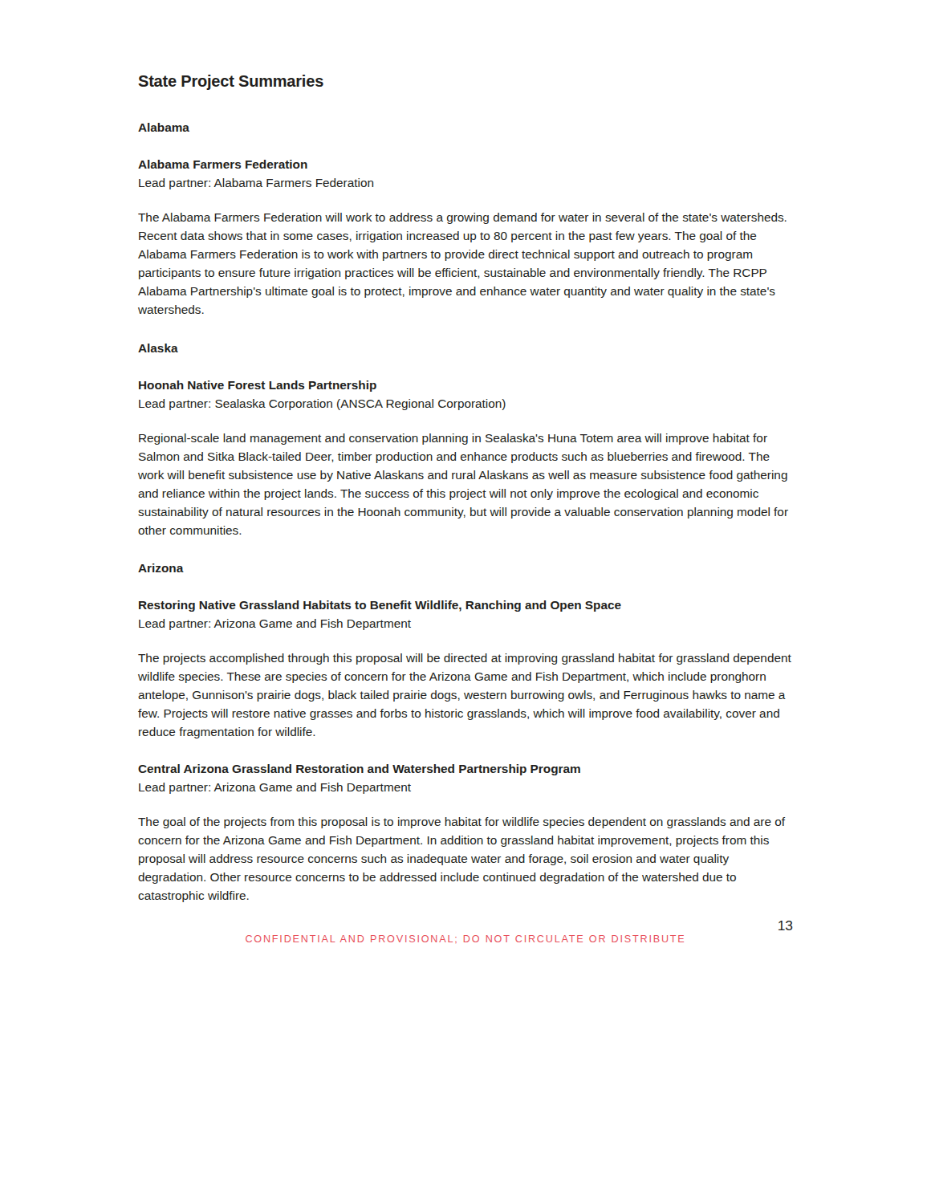State Project Summaries
Alabama
Alabama Farmers Federation
Lead partner: Alabama Farmers Federation
The Alabama Farmers Federation will work to address a growing demand for water in several of the state's watersheds. Recent data shows that in some cases, irrigation increased up to 80 percent in the past few years. The goal of the Alabama Farmers Federation is to work with partners to provide direct technical support and outreach to program participants to ensure future irrigation practices will be efficient, sustainable and environmentally friendly. The RCPP Alabama Partnership's ultimate goal is to protect, improve and enhance water quantity and water quality in the state's watersheds.
Alaska
Hoonah Native Forest Lands Partnership
Lead partner: Sealaska Corporation (ANSCA Regional Corporation)
Regional-scale land management and conservation planning in Sealaska's Huna Totem area will improve habitat for Salmon and Sitka Black-tailed Deer, timber production and enhance products such as blueberries and firewood. The work will benefit subsistence use by Native Alaskans and rural Alaskans as well as measure subsistence food gathering and reliance within the project lands. The success of this project will not only improve the ecological and economic sustainability of natural resources in the Hoonah community, but will provide a valuable conservation planning model for other communities.
Arizona
Restoring Native Grassland Habitats to Benefit Wildlife, Ranching and Open Space
Lead partner: Arizona Game and Fish Department
The projects accomplished through this proposal will be directed at improving grassland habitat for grassland dependent wildlife species. These are species of concern for the Arizona Game and Fish Department, which include pronghorn antelope, Gunnison's prairie dogs, black tailed prairie dogs, western burrowing owls, and Ferruginous hawks to name a few. Projects will restore native grasses and forbs to historic grasslands, which will improve food availability, cover and reduce fragmentation for wildlife.
Central Arizona Grassland Restoration and Watershed Partnership Program
Lead partner: Arizona Game and Fish Department
The goal of the projects from this proposal is to improve habitat for wildlife species dependent on grasslands and are of concern for the Arizona Game and Fish Department. In addition to grassland habitat improvement, projects from this proposal will address resource concerns such as inadequate water and forage, soil erosion and water quality degradation. Other resource concerns to be addressed include continued degradation of the watershed due to catastrophic wildfire.
13
CONFIDENTIAL AND PROVISIONAL; DO NOT CIRCULATE OR DISTRIBUTE